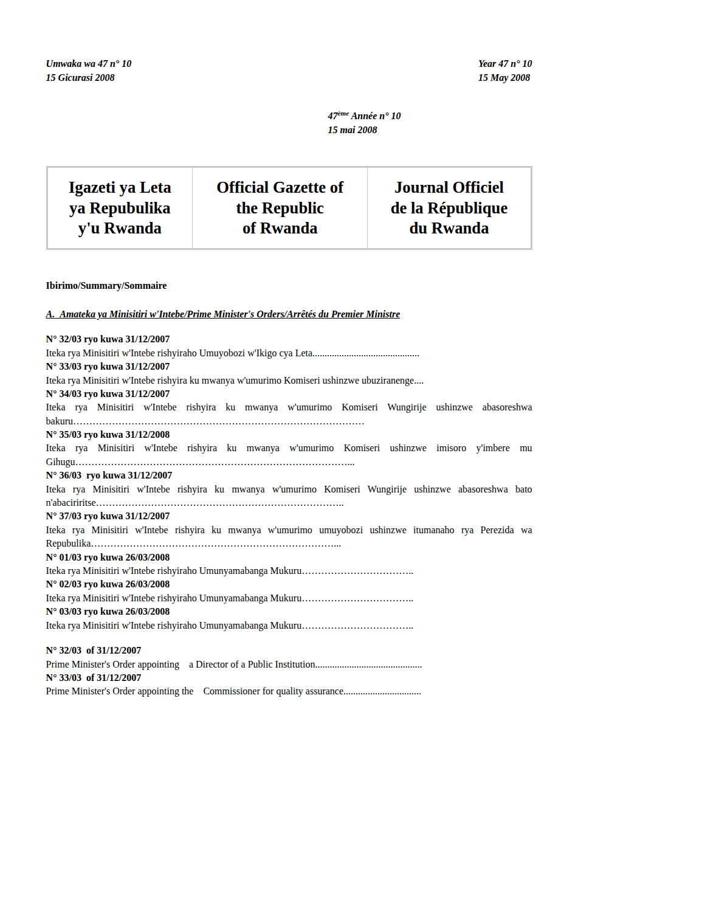Umwaka wa 47 n° 10
15 Gicurasi 2008
Year 47 n° 10
15 May 2008
47ème Année n° 10
15 mai 2008
| Igazeti ya Leta ya Repubulika y'u Rwanda | Official Gazette of the Republic of Rwanda | Journal Officiel de la République du Rwanda |
Ibirimo/Summary/Sommaire
A. Amateka ya Minisitiri w'Intebe/Prime Minister's Orders/Arrêtés du Premier Ministre
N° 32/03 ryo kuwa 31/12/2007
Iteka rya Minisitiri w'Intebe rishyiraho Umuyobozi w'Ikigo cya Leta............................................
N° 33/03 ryo kuwa 31/12/2007
Iteka rya Minisitiri w'Intebe rishyira ku mwanya w'umurimo Komiseri ushinzwe ubuziranenge....
N° 34/03 ryo kuwa 31/12/2007
Iteka rya Minisitiri w'Intebe rishyira ku mwanya w'umurimo Komiseri Wungirije ushinzwe abasoreshwa bakuru………………………………………………………………………………
N° 35/03 ryo kuwa 31/12/2008
Iteka rya Minisitiri w'Intebe rishyira ku mwanya w'umurimo Komiseri ushinzwe imisoro y'imbere mu Gihugu…………………………………………………………………………...
N° 36/03 ryo kuwa 31/12/2007
Iteka rya Minisitiri w'Intebe rishyira ku mwanya w'umurimo Komiseri Wungirije ushinzwe abasoreshwa bato n'abaciriritse…………………………………………………………………..
N° 37/03 ryo kuwa 31/12/2007
Iteka rya Minisitiri w'Intebe rishyira ku mwanya w'umurimo umuyobozi ushinzwe itumanaho rya Perezida wa Repubulika…………………………………………………………………...
N° 01/03 ryo kuwa 26/03/2008
Iteka rya Minisitiri w'Intebe rishyiraho Umunyamabanga Mukuru……………………………..
N° 02/03 ryo kuwa 26/03/2008
Iteka rya Minisitiri w'Intebe rishyiraho Umunyamabanga Mukuru……………………………..
N° 03/03 ryo kuwa 26/03/2008
Iteka rya Minisitiri w'Intebe rishyiraho Umunyamabanga Mukuru……………………………..
N° 32/03 of 31/12/2007
Prime Minister's Order appointing a Director of a Public Institution............................................
N° 33/03 of 31/12/2007
Prime Minister's Order appointing the Commissioner for quality assurance................................